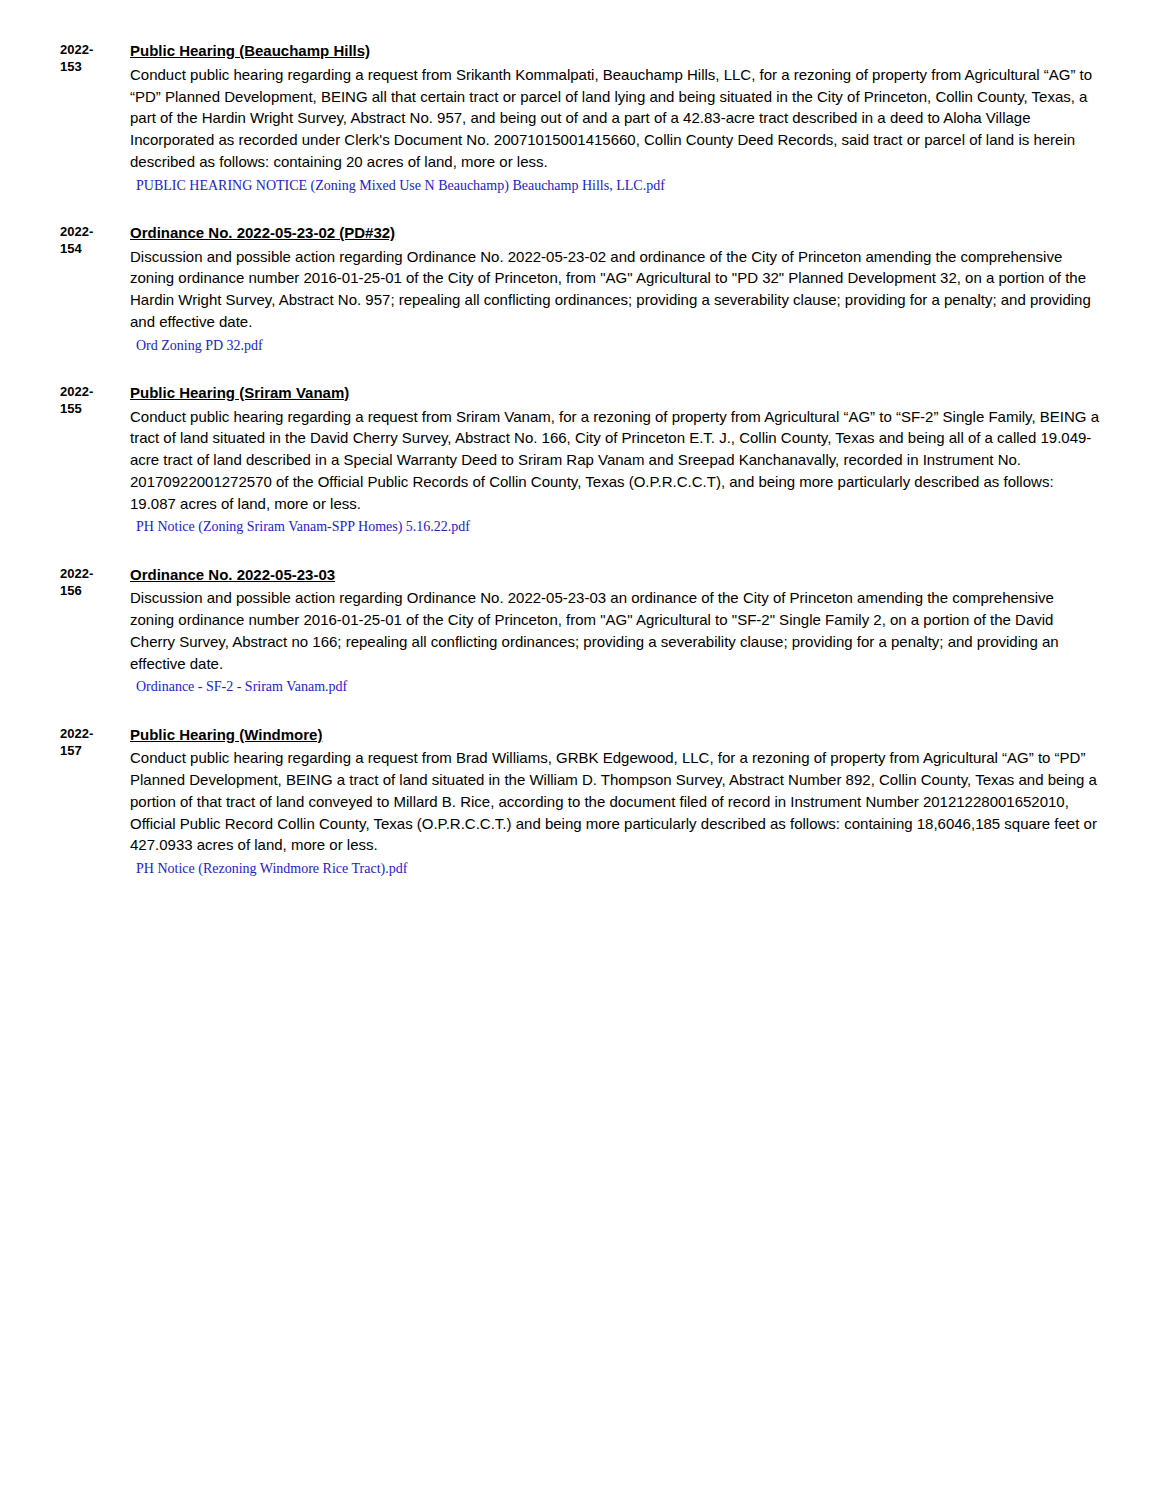2022-153
Public Hearing (Beauchamp Hills)
Conduct public hearing regarding a request from Srikanth Kommalpati, Beauchamp Hills, LLC, for a rezoning of property from Agricultural “AG” to “PD” Planned Development, BEING all that certain tract or parcel of land lying and being situated in the City of Princeton, Collin County, Texas, a part of the Hardin Wright Survey, Abstract No. 957, and being out of and a part of a 42.83-acre tract described in a deed to Aloha Village Incorporated as recorded under Clerk's Document No. 20071015001415660, Collin County Deed Records, said tract or parcel of land is herein described as follows: containing 20 acres of land, more or less.
PUBLIC HEARING NOTICE (Zoning Mixed Use N Beauchamp) Beauchamp Hills, LLC.pdf
2022-154
Ordinance No. 2022-05-23-02 (PD#32)
Discussion and possible action regarding Ordinance No. 2022-05-23-02 and ordinance of the City of Princeton amending the comprehensive zoning ordinance number 2016-01-25-01 of the City of Princeton, from "AG" Agricultural to "PD 32" Planned Development 32, on a portion of the Hardin Wright Survey, Abstract No. 957; repealing all conflicting ordinances; providing a severability clause; providing for a penalty; and providing and effective date.
Ord Zoning PD 32.pdf
2022-155
Public Hearing (Sriram Vanam)
Conduct public hearing regarding a request from Sriram Vanam, for a rezoning of property from Agricultural “AG” to “SF-2” Single Family, BEING a tract of land situated in the David Cherry Survey, Abstract No. 166, City of Princeton E.T. J., Collin County, Texas and being all of a called 19.049-acre tract of land described in a Special Warranty Deed to Sriram Rap Vanam and Sreepad Kanchanavally, recorded in Instrument No. 20170922001272570 of the Official Public Records of Collin County, Texas (O.P.R.C.C.T), and being more particularly described as follows: 19.087 acres of land, more or less.
PH Notice (Zoning Sriram Vanam-SPP Homes) 5.16.22.pdf
2022-156
Ordinance No. 2022-05-23-03
Discussion and possible action regarding Ordinance No. 2022-05-23-03 an ordinance of the City of Princeton amending the comprehensive zoning ordinance number 2016-01-25-01 of the City of Princeton, from "AG" Agricultural to "SF-2" Single Family 2, on a portion of the David Cherry Survey, Abstract no 166; repealing all conflicting ordinances; providing a severability clause; providing for a penalty; and providing an effective date.
Ordinance - SF-2 - Sriram Vanam.pdf
2022-157
Public Hearing (Windmore)
Conduct public hearing regarding a request from Brad Williams, GRBK Edgewood, LLC, for a rezoning of property from Agricultural “AG” to “PD” Planned Development, BEING a tract of land situated in the William D. Thompson Survey, Abstract Number 892, Collin County, Texas and being a portion of that tract of land conveyed to Millard B. Rice, according to the document filed of record in Instrument Number 20121228001652010, Official Public Record Collin County, Texas (O.P.R.C.C.T.) and being more particularly described as follows: containing 18,6046,185 square feet or 427.0933 acres of land, more or less.
PH Notice (Rezoning Windmore Rice Tract).pdf